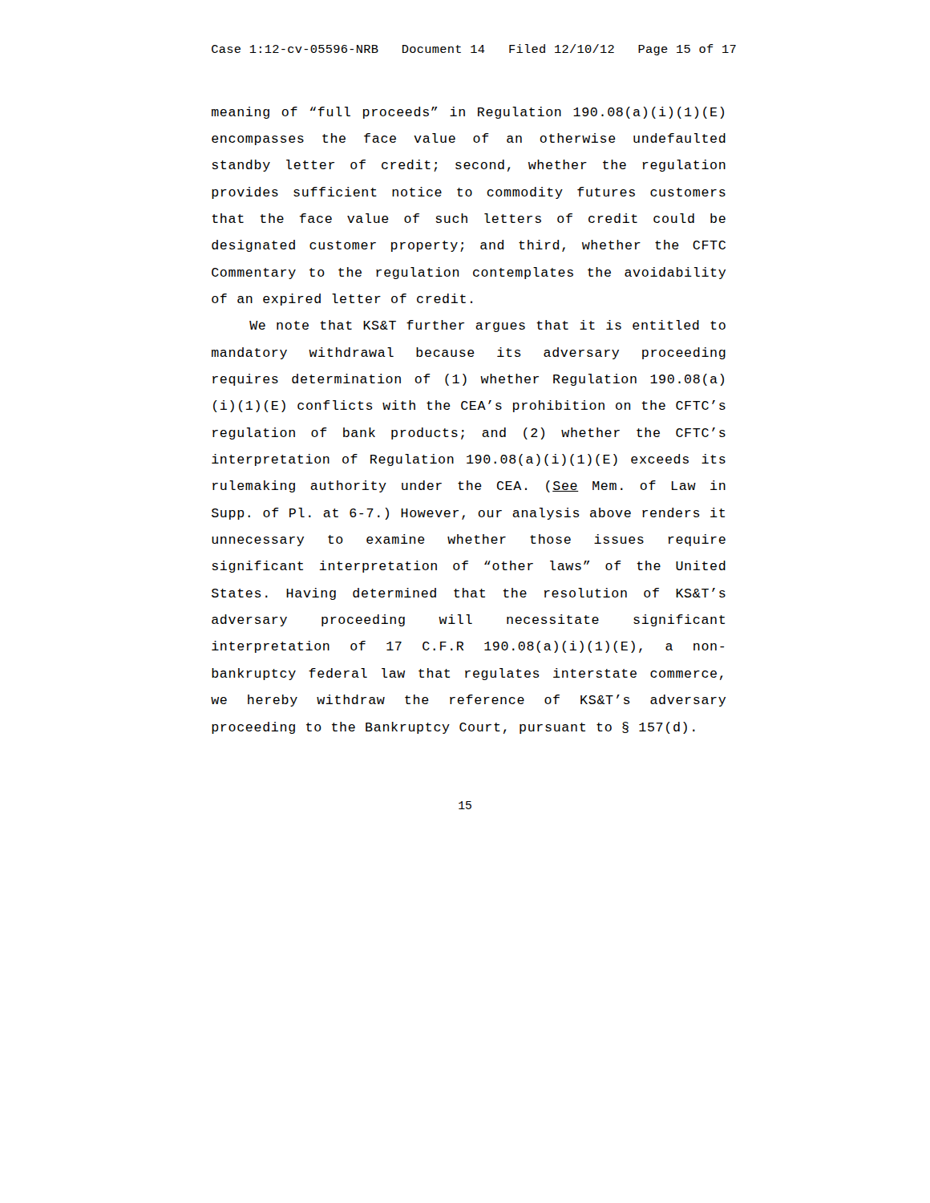Case 1:12-cv-05596-NRB Document 14 Filed 12/10/12 Page 15 of 17
meaning of “full proceeds” in Regulation 190.08(a)(i)(1)(E) encompasses the face value of an otherwise undefaulted standby letter of credit; second, whether the regulation provides sufficient notice to commodity futures customers that the face value of such letters of credit could be designated customer property; and third, whether the CFTC Commentary to the regulation contemplates the avoidability of an expired letter of credit.
We note that KS&T further argues that it is entitled to mandatory withdrawal because its adversary proceeding requires determination of (1) whether Regulation 190.08(a)(i)(1)(E) conflicts with the CEA’s prohibition on the CFTC’s regulation of bank products; and (2) whether the CFTC’s interpretation of Regulation 190.08(a)(i)(1)(E) exceeds its rulemaking authority under the CEA. (See Mem. of Law in Supp. of Pl. at 6-7.) However, our analysis above renders it unnecessary to examine whether those issues require significant interpretation of “other laws” of the United States. Having determined that the resolution of KS&T’s adversary proceeding will necessitate significant interpretation of 17 C.F.R 190.08(a)(i)(1)(E), a non-bankruptcy federal law that regulates interstate commerce, we hereby withdraw the reference of KS&T’s adversary proceeding to the Bankruptcy Court, pursuant to § 157(d).
15